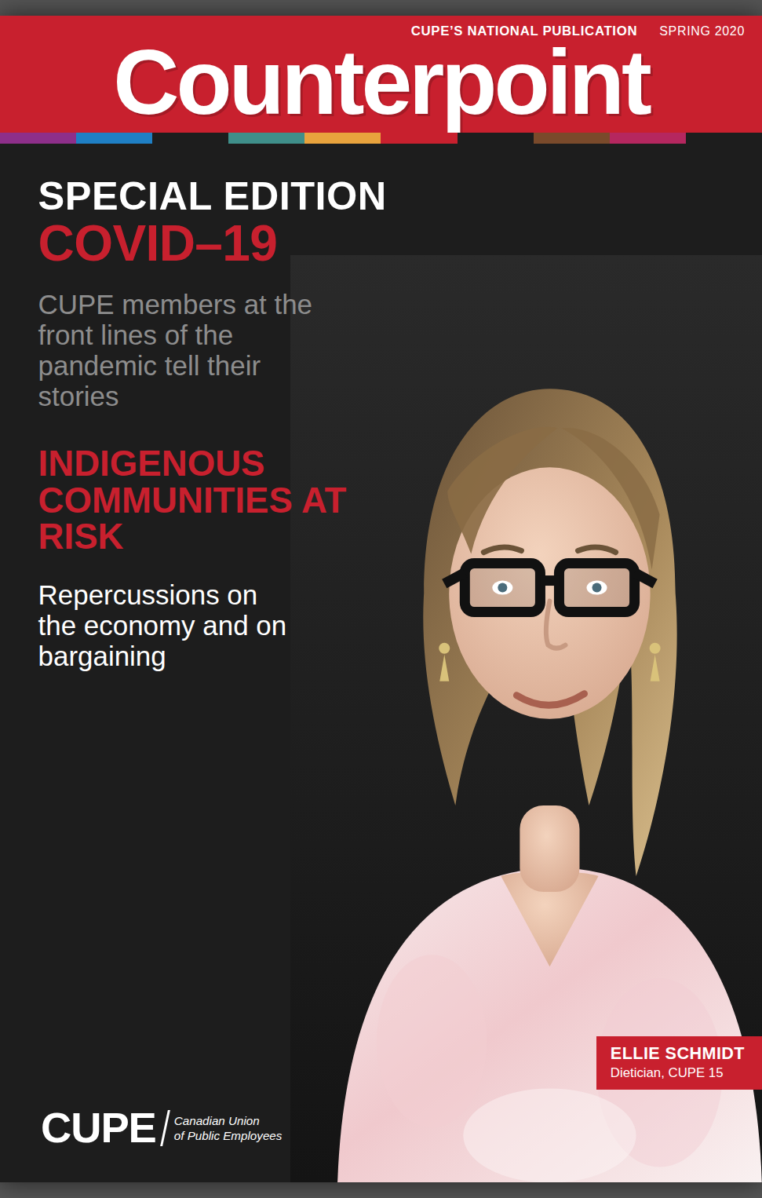CUPE’S NATIONAL PUBLICATION SPRING 2020
Counterpoint
SPECIAL EDITION COVID–19
CUPE members at the front lines of the pandemic tell their stories
Indigenous communities at risk
Repercussions on the economy and on bargaining
ELLIE SCHMIDT Dietician, CUPE 15
CUPE Canadian Union
of Public Employees